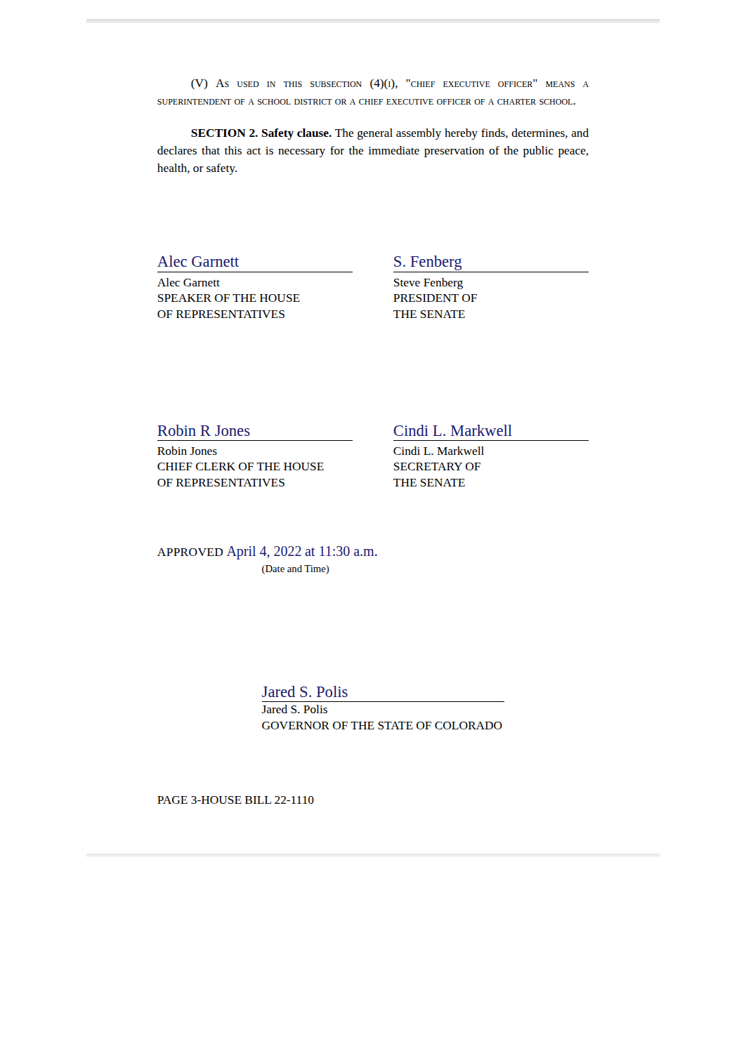(V) As used in this subsection (4)(i), "chief executive officer" means a superintendent of a school district or a chief executive officer of a charter school.
SECTION 2. Safety clause. The general assembly hereby finds, determines, and declares that this act is necessary for the immediate preservation of the public peace, health, or safety.
| Alec Garnett Alec Garnett SPEAKER OF THE HOUSE OF REPRESENTATIVES | S. Fenberg Steve Fenberg PRESIDENT OF THE SENATE |
| Robin R Jones Robin Jones CHIEF CLERK OF THE HOUSE OF REPRESENTATIVES | Cindi L. Markwell Cindi L. Markwell SECRETARY OF THE SENATE |
APPROVED April 4, 2022 at 11:30 a.m. (Date and Time)
Jared S. Polis
Jared S. Polis GOVERNOR OF THE STATE OF COLORADO
PAGE 3-HOUSE BILL 22-1110